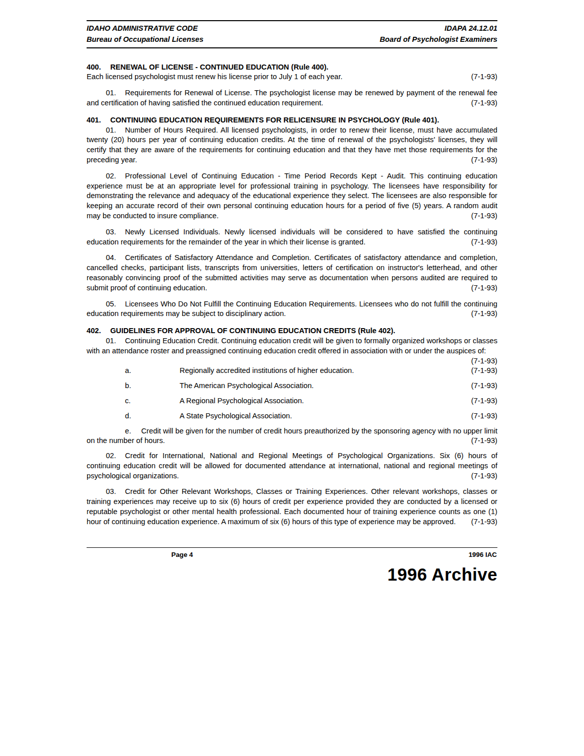| IDAHO ADMINISTRATIVE CODE | IDAPA 24.12.01 |
| Bureau of Occupational Licenses | Board of Psychologist Examiners |
400. RENEWAL OF LICENSE - CONTINUED EDUCATION (Rule 400).
Each licensed psychologist must renew his license prior to July 1 of each year. (7-1-93)
01. Requirements for Renewal of License. The psychologist license may be renewed by payment of the renewal fee and certification of having satisfied the continued education requirement. (7-1-93)
401. CONTINUING EDUCATION REQUIREMENTS FOR RELICENSURE IN PSYCHOLOGY (Rule 401).
01. Number of Hours Required. All licensed psychologists, in order to renew their license, must have accumulated twenty (20) hours per year of continuing education credits. At the time of renewal of the psychologists' licenses, they will certify that they are aware of the requirements for continuing education and that they have met those requirements for the preceding year. (7-1-93)
02. Professional Level of Continuing Education - Time Period Records Kept - Audit. This continuing education experience must be at an appropriate level for professional training in psychology. The licensees have responsibility for demonstrating the relevance and adequacy of the educational experience they select. The licensees are also responsible for keeping an accurate record of their own personal continuing education hours for a period of five (5) years. A random audit may be conducted to insure compliance. (7-1-93)
03. Newly Licensed Individuals. Newly licensed individuals will be considered to have satisfied the continuing education requirements for the remainder of the year in which their license is granted. (7-1-93)
04. Certificates of Satisfactory Attendance and Completion. Certificates of satisfactory attendance and completion, cancelled checks, participant lists, transcripts from universities, letters of certification on instructor's letterhead, and other reasonably convincing proof of the submitted activities may serve as documentation when persons audited are required to submit proof of continuing education. (7-1-93)
05. Licensees Who Do Not Fulfill the Continuing Education Requirements. Licensees who do not fulfill the continuing education requirements may be subject to disciplinary action. (7-1-93)
402. GUIDELINES FOR APPROVAL OF CONTINUING EDUCATION CREDITS (Rule 402).
01. Continuing Education Credit. Continuing education credit will be given to formally organized workshops or classes with an attendance roster and preassigned continuing education credit offered in association with or under the auspices of: (7-1-93)
| a. | Regionally accredited institutions of higher education. | (7-1-93) |
| b. | The American Psychological Association. | (7-1-93) |
| c. | A Regional Psychological Association. | (7-1-93) |
| d. | A State Psychological Association. | (7-1-93) |
e. Credit will be given for the number of credit hours preauthorized by the sponsoring agency with no upper limit on the number of hours. (7-1-93)
02. Credit for International, National and Regional Meetings of Psychological Organizations. Six (6) hours of continuing education credit will be allowed for documented attendance at international, national and regional meetings of psychological organizations. (7-1-93)
03. Credit for Other Relevant Workshops, Classes or Training Experiences. Other relevant workshops, classes or training experiences may receive up to six (6) hours of credit per experience provided they are conducted by a licensed or reputable psychologist or other mental health professional. Each documented hour of training experience counts as one (1) hour of continuing education experience. A maximum of six (6) hours of this type of experience may be approved. (7-1-93)
| | Page 4 | 1996 IAC |
1996 Archive